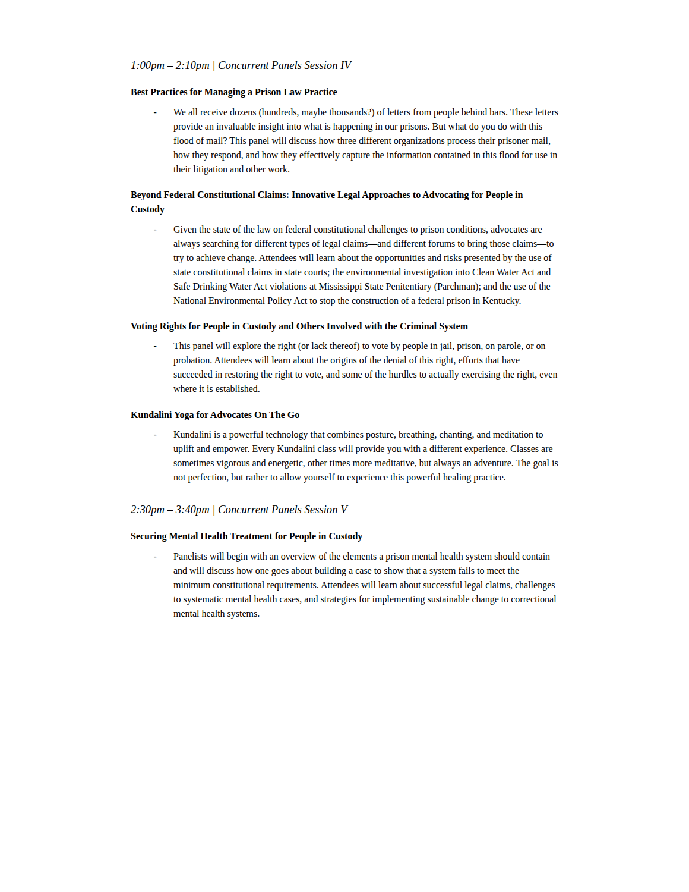1:00pm – 2:10pm | Concurrent Panels Session IV
Best Practices for Managing a Prison Law Practice
We all receive dozens (hundreds, maybe thousands?) of letters from people behind bars. These letters provide an invaluable insight into what is happening in our prisons. But what do you do with this flood of mail? This panel will discuss how three different organizations process their prisoner mail, how they respond, and how they effectively capture the information contained in this flood for use in their litigation and other work.
Beyond Federal Constitutional Claims: Innovative Legal Approaches to Advocating for People in Custody
Given the state of the law on federal constitutional challenges to prison conditions, advocates are always searching for different types of legal claims—and different forums to bring those claims—to try to achieve change. Attendees will learn about the opportunities and risks presented by the use of state constitutional claims in state courts; the environmental investigation into Clean Water Act and Safe Drinking Water Act violations at Mississippi State Penitentiary (Parchman); and the use of the National Environmental Policy Act to stop the construction of a federal prison in Kentucky.
Voting Rights for People in Custody and Others Involved with the Criminal System
This panel will explore the right (or lack thereof) to vote by people in jail, prison, on parole, or on probation. Attendees will learn about the origins of the denial of this right, efforts that have succeeded in restoring the right to vote, and some of the hurdles to actually exercising the right, even where it is established.
Kundalini Yoga for Advocates On The Go
Kundalini is a powerful technology that combines posture, breathing, chanting, and meditation to uplift and empower. Every Kundalini class will provide you with a different experience. Classes are sometimes vigorous and energetic, other times more meditative, but always an adventure. The goal is not perfection, but rather to allow yourself to experience this powerful healing practice.
2:30pm – 3:40pm | Concurrent Panels Session V
Securing Mental Health Treatment for People in Custody
Panelists will begin with an overview of the elements a prison mental health system should contain and will discuss how one goes about building a case to show that a system fails to meet the minimum constitutional requirements. Attendees will learn about successful legal claims, challenges to systematic mental health cases, and strategies for implementing sustainable change to correctional mental health systems.